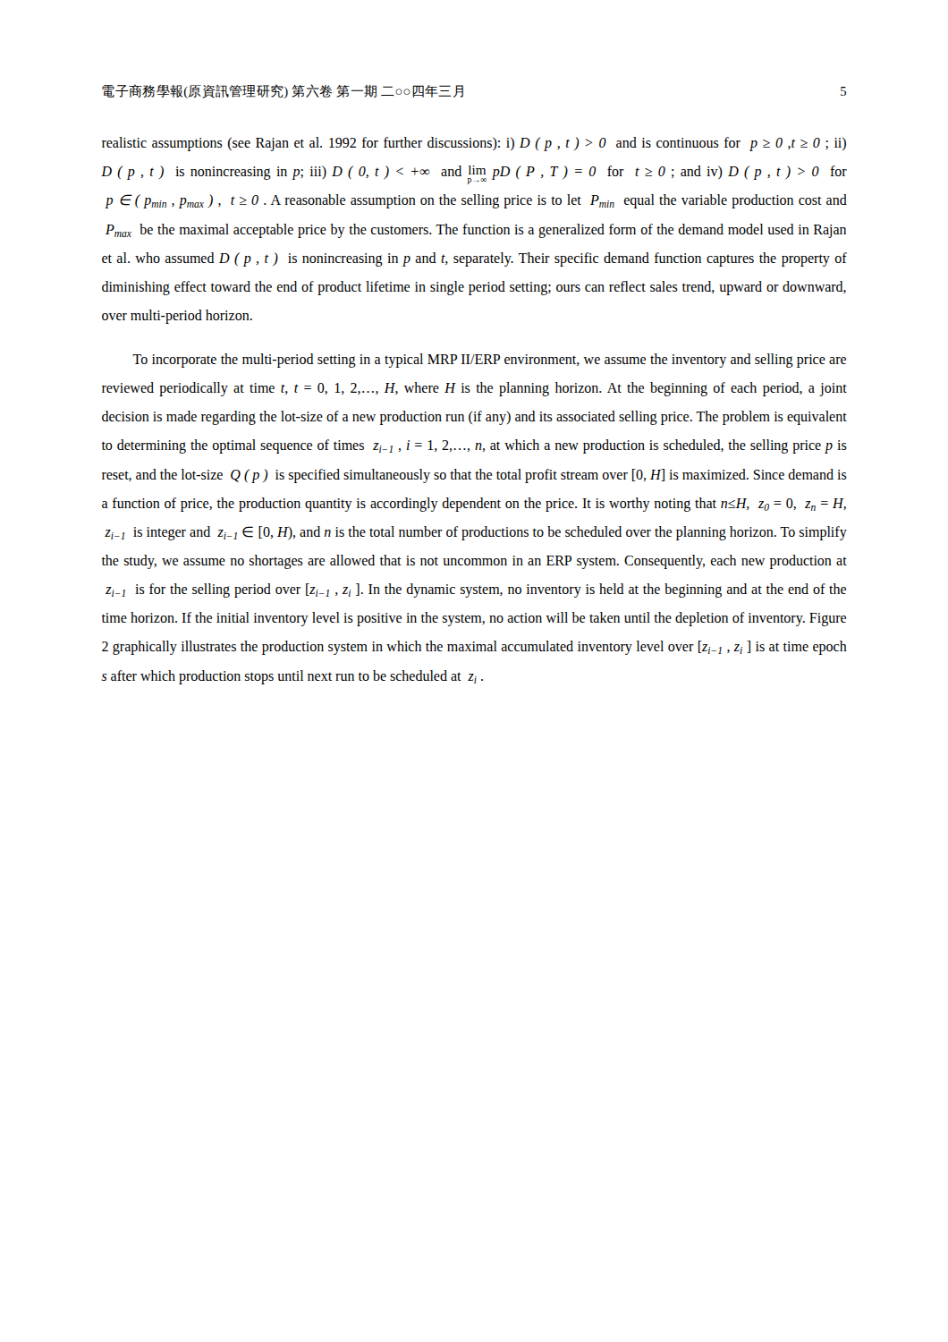電子商務學報(原資訊管理研究) 第六卷 第一期 二○○四年三月 5
realistic assumptions (see Rajan et al. 1992 for further discussions): i) D ( p , t ) > 0 and is continuous for p ≥ 0 ,t ≥ 0 ; ii) D ( p , t ) is nonincreasing in p; iii) D ( 0, t ) < +∞ and lim p→∞ pD ( P , T ) = 0 for t ≥ 0 ; and iv) D ( p , t ) > 0 for p ∈ ( pmin , pmax ) , t ≥ 0 . A reasonable assumption on the selling price is to let Pmin equal the variable production cost and Pmax be the maximal acceptable price by the customers. The function is a generalized form of the demand model used in Rajan et al. who assumed D ( p , t ) is nonincreasing in p and t, separately. Their specific demand function captures the property of diminishing effect toward the end of product lifetime in single period setting; ours can reflect sales trend, upward or downward, over multi-period horizon.
To incorporate the multi-period setting in a typical MRP II/ERP environment, we assume the inventory and selling price are reviewed periodically at time t, t = 0, 1, 2,…, H, where H is the planning horizon. At the beginning of each period, a joint decision is made regarding the lot-size of a new production run (if any) and its associated selling price. The problem is equivalent to determining the optimal sequence of times zi−1 , i = 1, 2,…, n, at which a new production is scheduled, the selling price p is reset, and the lot-size Q ( p ) is specified simultaneously so that the total profit stream over [0, H] is maximized. Since demand is a function of price, the production quantity is accordingly dependent on the price. It is worthy noting that n≤H, z0 = 0, zn = H, zi−1 is integer and zi−1 ∈ [0, H), and n is the total number of productions to be scheduled over the planning horizon. To simplify the study, we assume no shortages are allowed that is not uncommon in an ERP system. Consequently, each new production at zi−1 is for the selling period over [zi−1 , zi ]. In the dynamic system, no inventory is held at the beginning and at the end of the time horizon. If the initial inventory level is positive in the system, no action will be taken until the depletion of inventory. Figure 2 graphically illustrates the production system in which the maximal accumulated inventory level over [zi−1 , zi ] is at time epoch s after which production stops until next run to be scheduled at zi .